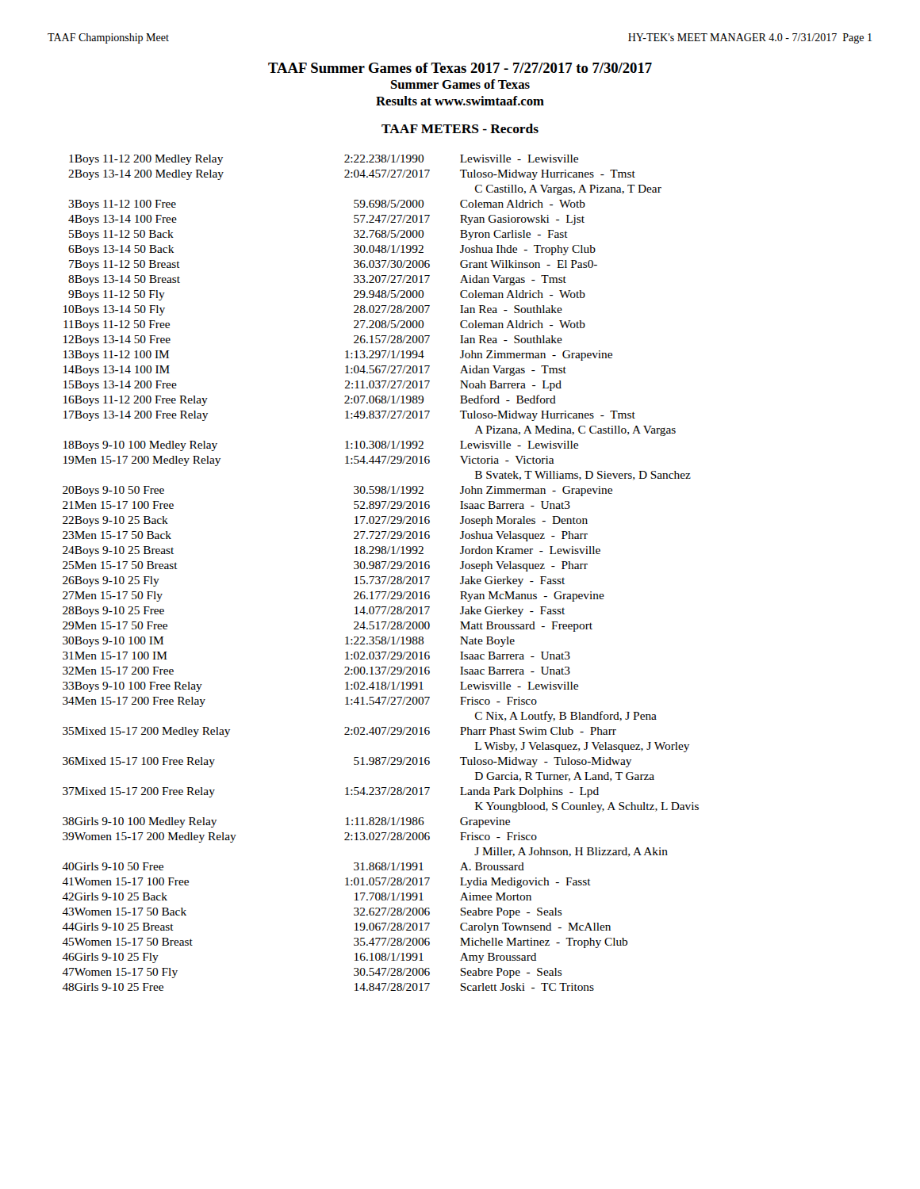TAAF Championship Meet
HY-TEK's MEET MANAGER 4.0 - 7/31/2017 Page 1
TAAF Summer Games of Texas 2017 - 7/27/2017 to 7/30/2017
Summer Games of Texas
Results at www.swimtaaf.com
TAAF METERS - Records
| 1 | Boys 11-12 200 Medley Relay | 2:22.23 | 8/1/1990 | Lewisville - Lewisville |
| 2 | Boys 13-14 200 Medley Relay | 2:04.45 | 7/27/2017 | Tuloso-Midway Hurricanes - Tmst |
| | | | | C Castillo, A Vargas, A Pizana, T Dear |
| 3 | Boys 11-12 100 Free | 59.69 | 8/5/2000 | Coleman Aldrich - Wotb |
| 4 | Boys 13-14 100 Free | 57.24 | 7/27/2017 | Ryan Gasiorowski - Ljst |
| 5 | Boys 11-12 50 Back | 32.76 | 8/5/2000 | Byron Carlisle - Fast |
| 6 | Boys 13-14 50 Back | 30.04 | 8/1/1992 | Joshua Ihde - Trophy Club |
| 7 | Boys 11-12 50 Breast | 36.03 | 7/30/2006 | Grant Wilkinson - El Pas0- |
| 8 | Boys 13-14 50 Breast | 33.20 | 7/27/2017 | Aidan Vargas - Tmst |
| 9 | Boys 11-12 50 Fly | 29.94 | 8/5/2000 | Coleman Aldrich - Wotb |
| 10 | Boys 13-14 50 Fly | 28.02 | 7/28/2007 | Ian Rea - Southlake |
| 11 | Boys 11-12 50 Free | 27.20 | 8/5/2000 | Coleman Aldrich - Wotb |
| 12 | Boys 13-14 50 Free | 26.15 | 7/28/2007 | Ian Rea - Southlake |
| 13 | Boys 11-12 100 IM | 1:13.29 | 7/1/1994 | John Zimmerman - Grapevine |
| 14 | Boys 13-14 100 IM | 1:04.56 | 7/27/2017 | Aidan Vargas - Tmst |
| 15 | Boys 13-14 200 Free | 2:11.03 | 7/27/2017 | Noah Barrera - Lpd |
| 16 | Boys 11-12 200 Free Relay | 2:07.06 | 8/1/1989 | Bedford - Bedford |
| 17 | Boys 13-14 200 Free Relay | 1:49.83 | 7/27/2017 | Tuloso-Midway Hurricanes - Tmst |
| | | | | A Pizana, A Medina, C Castillo, A Vargas |
| 18 | Boys 9-10 100 Medley Relay | 1:10.30 | 8/1/1992 | Lewisville - Lewisville |
| 19 | Men 15-17 200 Medley Relay | 1:54.44 | 7/29/2016 | Victoria - Victoria |
| | | | | B Svatek, T Williams, D Sievers, D Sanchez |
| 20 | Boys 9-10 50 Free | 30.59 | 8/1/1992 | John Zimmerman - Grapevine |
| 21 | Men 15-17 100 Free | 52.89 | 7/29/2016 | Isaac Barrera - Unat3 |
| 22 | Boys 9-10 25 Back | 17.02 | 7/29/2016 | Joseph Morales - Denton |
| 23 | Men 15-17 50 Back | 27.72 | 7/29/2016 | Joshua Velasquez - Pharr |
| 24 | Boys 9-10 25 Breast | 18.29 | 8/1/1992 | Jordon Kramer - Lewisville |
| 25 | Men 15-17 50 Breast | 30.98 | 7/29/2016 | Joseph Velasquez - Pharr |
| 26 | Boys 9-10 25 Fly | 15.73 | 7/28/2017 | Jake Gierkey - Fasst |
| 27 | Men 15-17 50 Fly | 26.17 | 7/29/2016 | Ryan McManus - Grapevine |
| 28 | Boys 9-10 25 Free | 14.07 | 7/28/2017 | Jake Gierkey - Fasst |
| 29 | Men 15-17 50 Free | 24.51 | 7/28/2000 | Matt Broussard - Freeport |
| 30 | Boys 9-10 100 IM | 1:22.35 | 8/1/1988 | Nate Boyle |
| 31 | Men 15-17 100 IM | 1:02.03 | 7/29/2016 | Isaac Barrera - Unat3 |
| 32 | Men 15-17 200 Free | 2:00.13 | 7/29/2016 | Isaac Barrera - Unat3 |
| 33 | Boys 9-10 100 Free Relay | 1:02.41 | 8/1/1991 | Lewisville - Lewisville |
| 34 | Men 15-17 200 Free Relay | 1:41.54 | 7/27/2007 | Frisco - Frisco |
| | | | | C Nix, A Loutfy, B Blandford, J Pena |
| 35 | Mixed 15-17 200 Medley Relay | 2:02.40 | 7/29/2016 | Pharr Phast Swim Club - Pharr |
| | | | | L Wisby, J Velasquez, J Velasquez, J Worley |
| 36 | Mixed 15-17 100 Free Relay | 51.98 | 7/29/2016 | Tuloso-Midway - Tuloso-Midway |
| | | | | D Garcia, R Turner, A Land, T Garza |
| 37 | Mixed 15-17 200 Free Relay | 1:54.23 | 7/28/2017 | Landa Park Dolphins - Lpd |
| | | | | K Youngblood, S Counley, A Schultz, L Davis |
| 38 | Girls 9-10 100 Medley Relay | 1:11.82 | 8/1/1986 | Grapevine |
| 39 | Women 15-17 200 Medley Relay | 2:13.02 | 7/28/2006 | Frisco - Frisco |
| | | | | J Miller, A Johnson, H Blizzard, A Akin |
| 40 | Girls 9-10 50 Free | 31.86 | 8/1/1991 | A. Broussard |
| 41 | Women 15-17 100 Free | 1:01.05 | 7/28/2017 | Lydia Medigovich - Fasst |
| 42 | Girls 9-10 25 Back | 17.70 | 8/1/1991 | Aimee Morton |
| 43 | Women 15-17 50 Back | 32.62 | 7/28/2006 | Seabre Pope - Seals |
| 44 | Girls 9-10 25 Breast | 19.06 | 7/28/2017 | Carolyn Townsend - McAllen |
| 45 | Women 15-17 50 Breast | 35.47 | 7/28/2006 | Michelle Martinez - Trophy Club |
| 46 | Girls 9-10 25 Fly | 16.10 | 8/1/1991 | Amy Broussard |
| 47 | Women 15-17 50 Fly | 30.54 | 7/28/2006 | Seabre Pope - Seals |
| 48 | Girls 9-10 25 Free | 14.84 | 7/28/2017 | Scarlett Joski - TC Tritons |